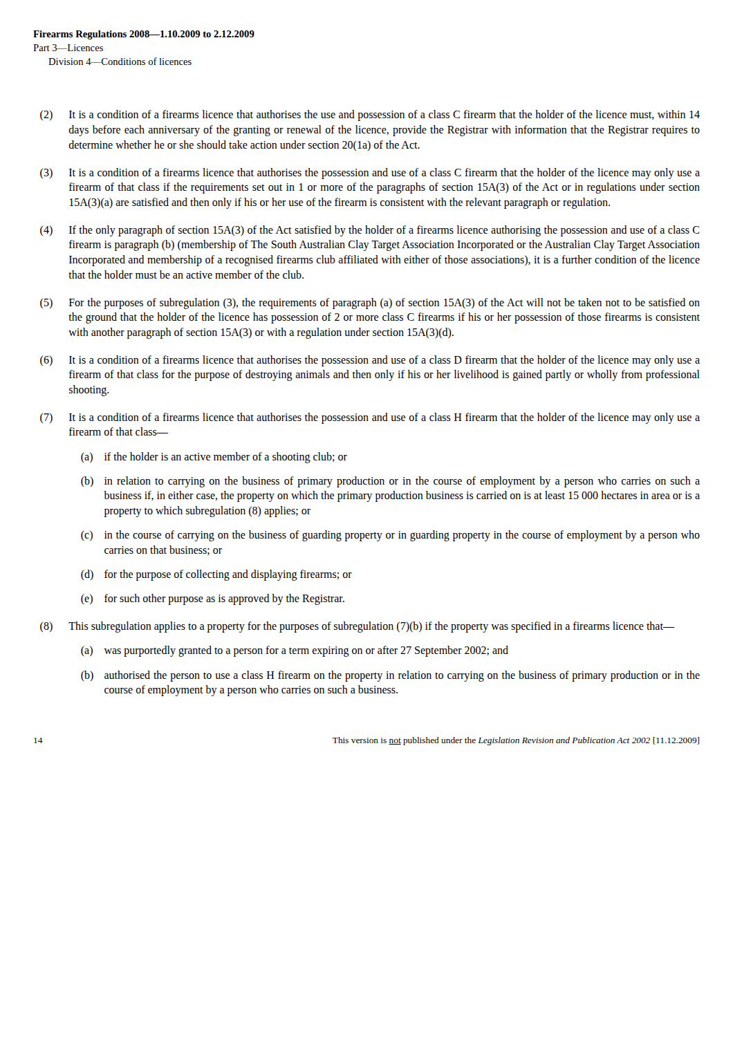Firearms Regulations 2008—1.10.2009 to 2.12.2009
Part 3—Licences
Division 4—Conditions of licences
(2)
It is a condition of a firearms licence that authorises the use and possession of a class C firearm that the holder of the licence must, within 14 days before each anniversary of the granting or renewal of the licence, provide the Registrar with information that the Registrar requires to determine whether he or she should take action under section 20(1a) of the Act.
(3)
It is a condition of a firearms licence that authorises the possession and use of a class C firearm that the holder of the licence may only use a firearm of that class if the requirements set out in 1 or more of the paragraphs of section 15A(3) of the Act or in regulations under section 15A(3)(a) are satisfied and then only if his or her use of the firearm is consistent with the relevant paragraph or regulation.
(4)
If the only paragraph of section 15A(3) of the Act satisfied by the holder of a firearms licence authorising the possession and use of a class C firearm is paragraph (b) (membership of The South Australian Clay Target Association Incorporated or the Australian Clay Target Association Incorporated and membership of a recognised firearms club affiliated with either of those associations), it is a further condition of the licence that the holder must be an active member of the club.
(5)
For the purposes of subregulation (3), the requirements of paragraph (a) of section 15A(3) of the Act will not be taken not to be satisfied on the ground that the holder of the licence has possession of 2 or more class C firearms if his or her possession of those firearms is consistent with another paragraph of section 15A(3) or with a regulation under section 15A(3)(d).
(6)
It is a condition of a firearms licence that authorises the possession and use of a class D firearm that the holder of the licence may only use a firearm of that class for the purpose of destroying animals and then only if his or her livelihood is gained partly or wholly from professional shooting.
(7)
It is a condition of a firearms licence that authorises the possession and use of a class H firearm that the holder of the licence may only use a firearm of that class—
(a)
if the holder is an active member of a shooting club; or
(b)
in relation to carrying on the business of primary production or in the course of employment by a person who carries on such a business if, in either case, the property on which the primary production business is carried on is at least 15 000 hectares in area or is a property to which subregulation (8) applies; or
(c)
in the course of carrying on the business of guarding property or in guarding property in the course of employment by a person who carries on that business; or
(d)
for the purpose of collecting and displaying firearms; or
(e)
for such other purpose as is approved by the Registrar.
(8)
This subregulation applies to a property for the purposes of subregulation (7)(b) if the property was specified in a firearms licence that—
(a)
was purportedly granted to a person for a term expiring on or after 27 September 2002; and
(b)
authorised the person to use a class H firearm on the property in relation to carrying on the business of primary production or in the course of employment by a person who carries on such a business.
14
This version is not published under the Legislation Revision and Publication Act 2002 [11.12.2009]